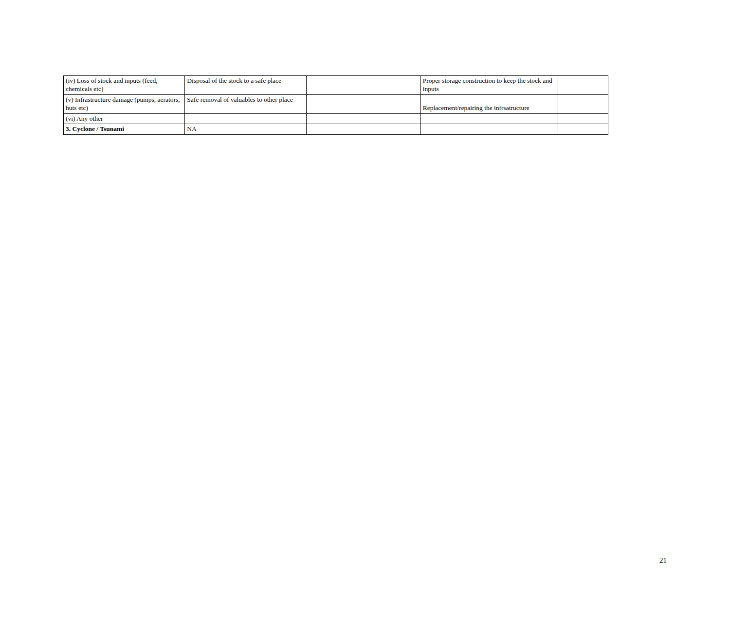| (iv) Loss of stock and inputs (feed, chemicals etc) | Disposal of the stock to a safe place | | Proper storage construction to keep the stock and inputs | |
| (v) Infrastructure damage (pumps, aerators, huts etc) | Safe removal of valuables to other place | | Replacement/repairing the infrsatructure | |
| (vi) Any other | | | | |
| 3. Cyclone / Tsunami | NA | | | |
21